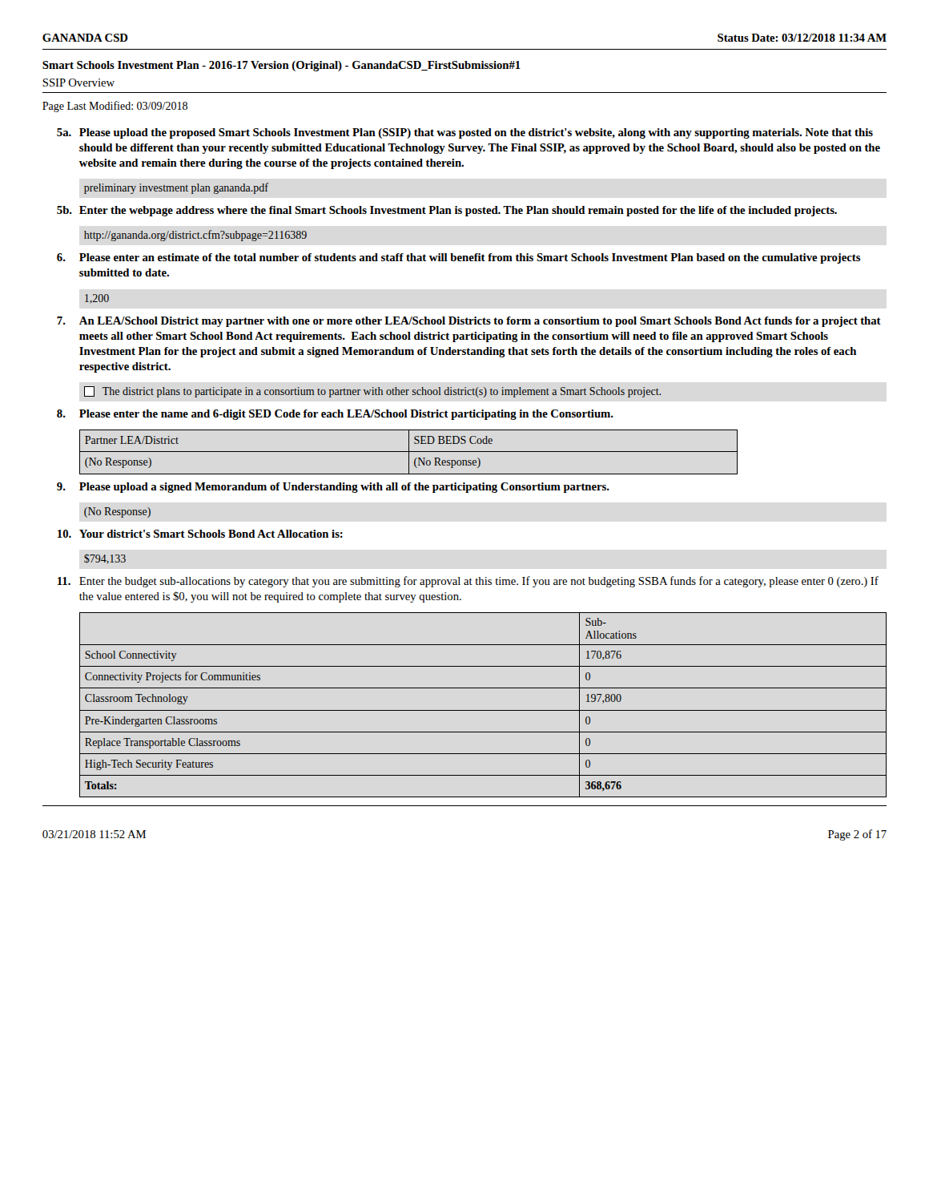GANANDA CSD
Status Date: 03/12/2018 11:34 AM
Smart Schools Investment Plan - 2016-17 Version (Original) - GanandaCSD_FirstSubmission#1
SSIP Overview
Page Last Modified: 03/09/2018
5a.
Please upload the proposed Smart Schools Investment Plan (SSIP) that was posted on the district's website, along with any supporting materials. Note that this should be different than your recently submitted Educational Technology Survey. The Final SSIP, as approved by the School Board, should also be posted on the website and remain there during the course of the projects contained therein.
preliminary investment plan gananda.pdf
5b.
Enter the webpage address where the final Smart Schools Investment Plan is posted. The Plan should remain posted for the life of the included projects.
http://gananda.org/district.cfm?subpage=2116389
6.
Please enter an estimate of the total number of students and staff that will benefit from this Smart Schools Investment Plan based on the cumulative projects submitted to date.
1,200
7.
An LEA/School District may partner with one or more other LEA/School Districts to form a consortium to pool Smart Schools Bond Act funds for a project that meets all other Smart School Bond Act requirements. Each school district participating in the consortium will need to file an approved Smart Schools Investment Plan for the project and submit a signed Memorandum of Understanding that sets forth the details of the consortium including the roles of each respective district.
The district plans to participate in a consortium to partner with other school district(s) to implement a Smart Schools project.
8.
Please enter the name and 6-digit SED Code for each LEA/School District participating in the Consortium.
| Partner LEA/District | SED BEDS Code |
| (No Response) | (No Response) |
9.
Please upload a signed Memorandum of Understanding with all of the participating Consortium partners.
(No Response)
10.
Your district's Smart Schools Bond Act Allocation is:
$794,133
11.
Enter the budget sub-allocations by category that you are submitting for approval at this time. If you are not budgeting SSBA funds for a category, please enter 0 (zero.) If the value entered is $0, you will not be required to complete that survey question.
| | Sub- Allocations |
| School Connectivity | 170,876 |
| Connectivity Projects for Communities | 0 |
| Classroom Technology | 197,800 |
| Pre-Kindergarten Classrooms | 0 |
| Replace Transportable Classrooms | 0 |
| High-Tech Security Features | 0 |
| Totals: | 368,676 |
03/21/2018 11:52 AM
Page 2 of 17